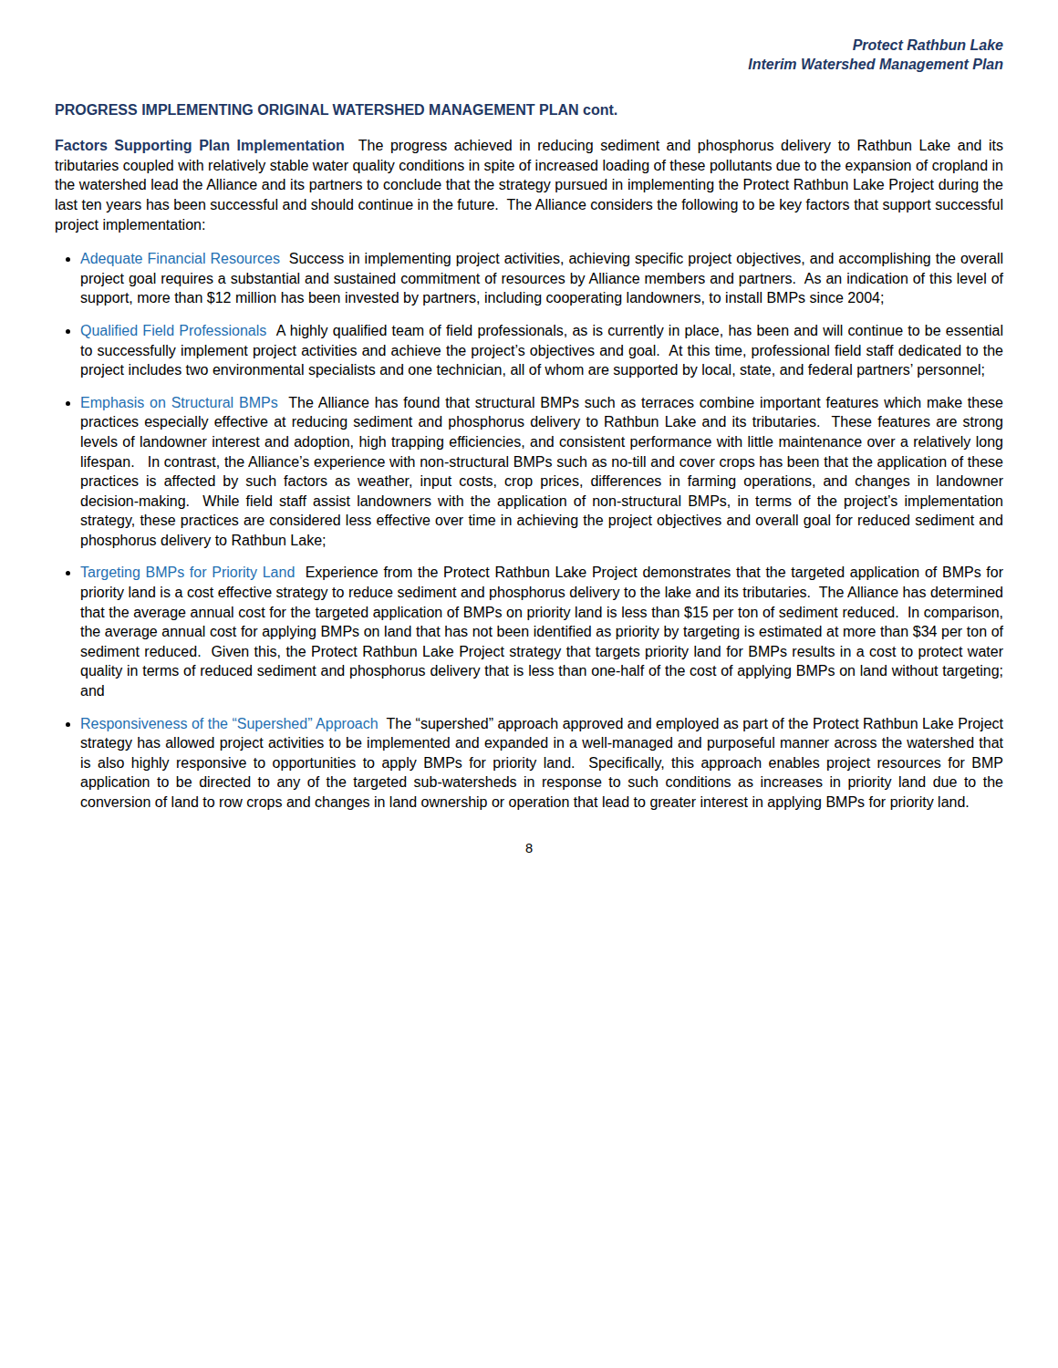Protect Rathbun Lake
Interim Watershed Management Plan
PROGRESS IMPLEMENTING ORIGINAL WATERSHED MANAGEMENT PLAN cont.
Factors Supporting Plan Implementation The progress achieved in reducing sediment and phosphorus delivery to Rathbun Lake and its tributaries coupled with relatively stable water quality conditions in spite of increased loading of these pollutants due to the expansion of cropland in the watershed lead the Alliance and its partners to conclude that the strategy pursued in implementing the Protect Rathbun Lake Project during the last ten years has been successful and should continue in the future. The Alliance considers the following to be key factors that support successful project implementation:
Adequate Financial Resources Success in implementing project activities, achieving specific project objectives, and accomplishing the overall project goal requires a substantial and sustained commitment of resources by Alliance members and partners. As an indication of this level of support, more than $12 million has been invested by partners, including cooperating landowners, to install BMPs since 2004;
Qualified Field Professionals A highly qualified team of field professionals, as is currently in place, has been and will continue to be essential to successfully implement project activities and achieve the project’s objectives and goal. At this time, professional field staff dedicated to the project includes two environmental specialists and one technician, all of whom are supported by local, state, and federal partners’ personnel;
Emphasis on Structural BMPs The Alliance has found that structural BMPs such as terraces combine important features which make these practices especially effective at reducing sediment and phosphorus delivery to Rathbun Lake and its tributaries. These features are strong levels of landowner interest and adoption, high trapping efficiencies, and consistent performance with little maintenance over a relatively long lifespan. In contrast, the Alliance’s experience with non-structural BMPs such as no-till and cover crops has been that the application of these practices is affected by such factors as weather, input costs, crop prices, differences in farming operations, and changes in landowner decision-making. While field staff assist landowners with the application of non-structural BMPs, in terms of the project’s implementation strategy, these practices are considered less effective over time in achieving the project objectives and overall goal for reduced sediment and phosphorus delivery to Rathbun Lake;
Targeting BMPs for Priority Land Experience from the Protect Rathbun Lake Project demonstrates that the targeted application of BMPs for priority land is a cost effective strategy to reduce sediment and phosphorus delivery to the lake and its tributaries. The Alliance has determined that the average annual cost for the targeted application of BMPs on priority land is less than $15 per ton of sediment reduced. In comparison, the average annual cost for applying BMPs on land that has not been identified as priority by targeting is estimated at more than $34 per ton of sediment reduced. Given this, the Protect Rathbun Lake Project strategy that targets priority land for BMPs results in a cost to protect water quality in terms of reduced sediment and phosphorus delivery that is less than one-half of the cost of applying BMPs on land without targeting; and
Responsiveness of the “Supershed” Approach The “supershed” approach approved and employed as part of the Protect Rathbun Lake Project strategy has allowed project activities to be implemented and expanded in a well-managed and purposeful manner across the watershed that is also highly responsive to opportunities to apply BMPs for priority land. Specifically, this approach enables project resources for BMP application to be directed to any of the targeted sub-watersheds in response to such conditions as increases in priority land due to the conversion of land to row crops and changes in land ownership or operation that lead to greater interest in applying BMPs for priority land.
8